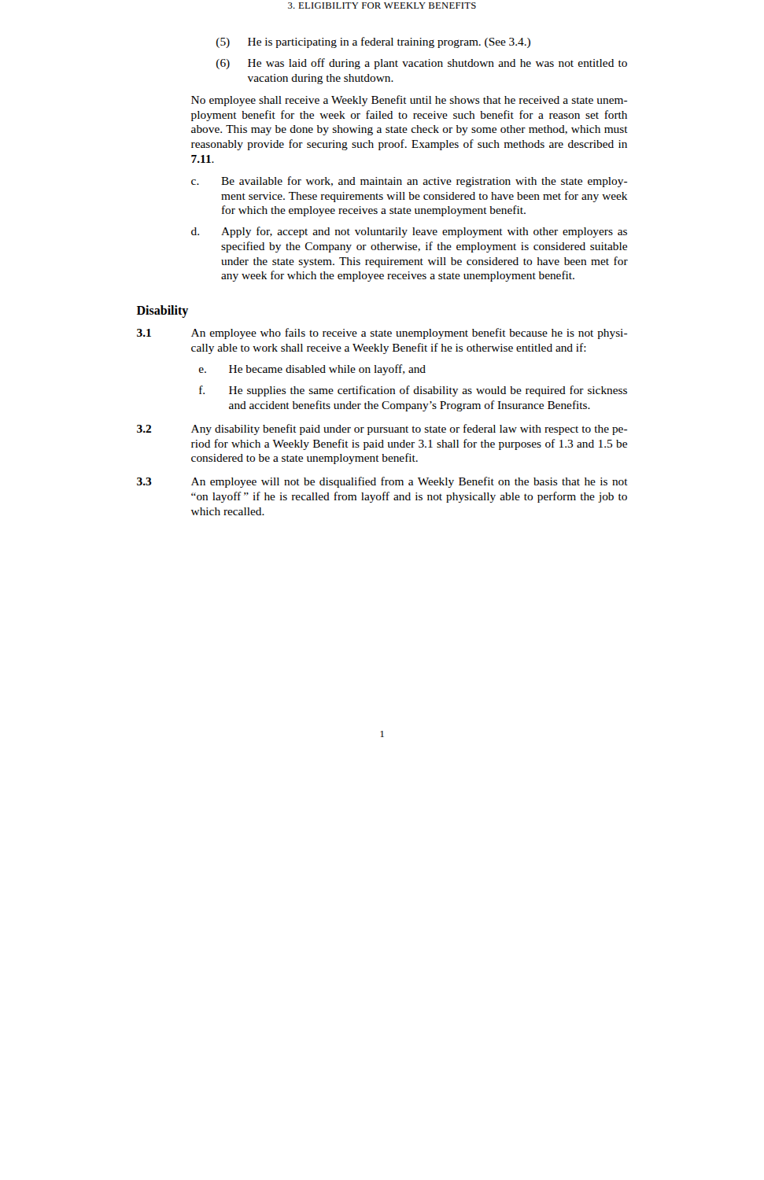3. Eligibility for Weekly Benefits
(5) He is participating in a federal training program. (See 3.4.)
(6) He was laid off during a plant vacation shutdown and he was not entitled to vacation during the shutdown.
No employee shall receive a Weekly Benefit until he shows that he received a state unemployment benefit for the week or failed to receive such benefit for a reason set forth above. This may be done by showing a state check or by some other method, which must reasonably provide for securing such proof. Examples of such methods are described in 7.11.
c. Be available for work, and maintain an active registration with the state employment service. These requirements will be considered to have been met for any week for which the employee receives a state unemployment benefit.
d. Apply for, accept and not voluntarily leave employment with other employers as specified by the Company or otherwise, if the employment is considered suitable under the state system. This requirement will be considered to have been met for any week for which the employee receives a state unemployment benefit.
Disability
3.1 An employee who fails to receive a state unemployment benefit because he is not physically able to work shall receive a Weekly Benefit if he is otherwise entitled and if:
e. He became disabled while on layoff, and
f. He supplies the same certification of disability as would be required for sickness and accident benefits under the Company’s Program of Insurance Benefits.
3.2 Any disability benefit paid under or pursuant to state or federal law with respect to the period for which a Weekly Benefit is paid under 3.1 shall for the purposes of 1.3 and 1.5 be considered to be a state unemployment benefit.
3.3 An employee will not be disqualified from a Weekly Benefit on the basis that he is not “on layoff ” if he is recalled from layoff and is not physically able to perform the job to which recalled.
1